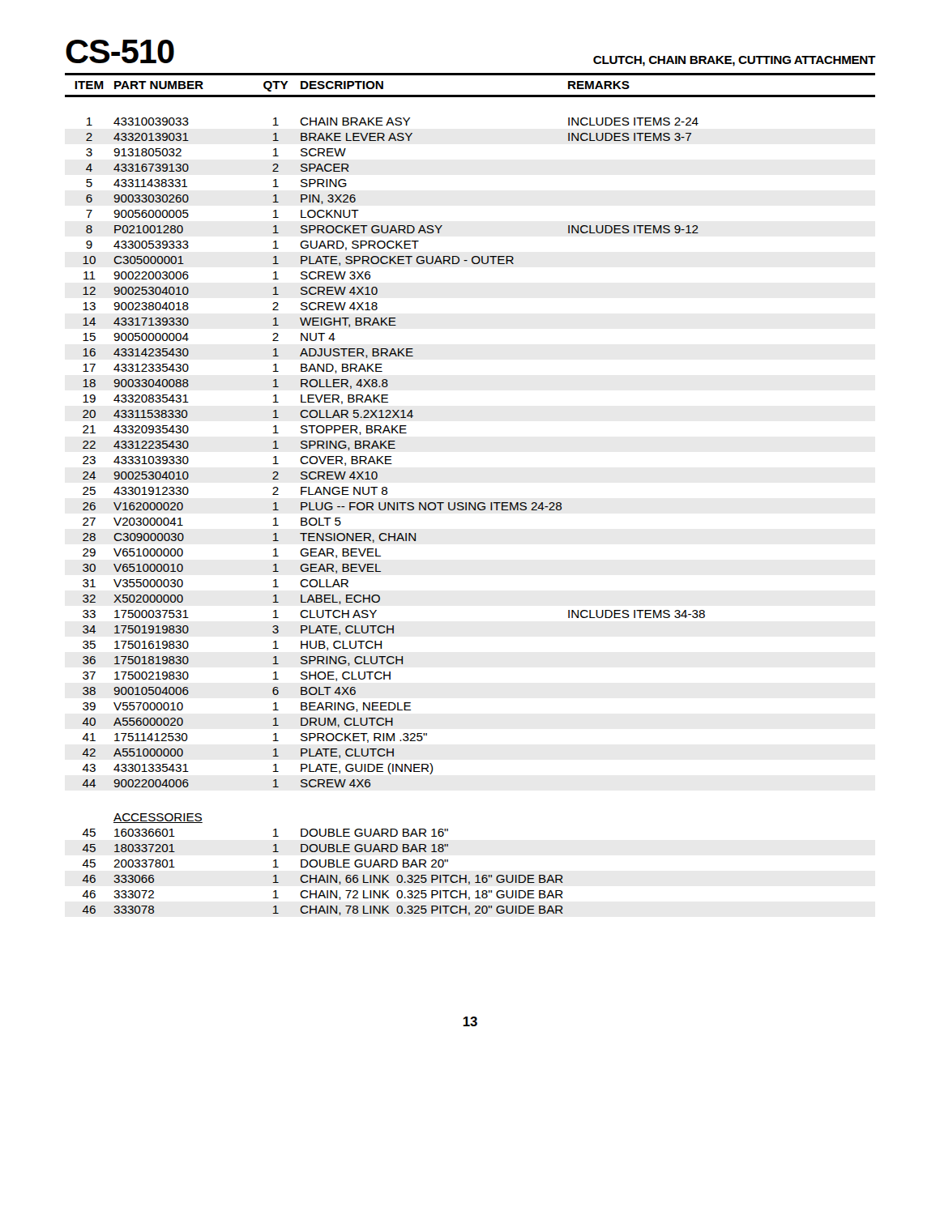CS-510
CLUTCH, CHAIN BRAKE, CUTTING ATTACHMENT
| ITEM | PART NUMBER | QTY | DESCRIPTION | REMARKS |
| --- | --- | --- | --- | --- |
| 1 | 43310039033 | 1 | CHAIN BRAKE ASY | INCLUDES ITEMS 2-24 |
| 2 | 43320139031 | 1 | BRAKE LEVER ASY | INCLUDES ITEMS 3-7 |
| 3 | 9131805032 | 1 | SCREW | |
| 4 | 43316739130 | 2 | SPACER | |
| 5 | 43311438331 | 1 | SPRING | |
| 6 | 90033030260 | 1 | PIN, 3X26 | |
| 7 | 90056000005 | 1 | LOCKNUT | |
| 8 | P021001280 | 1 | SPROCKET GUARD ASY | INCLUDES ITEMS 9-12 |
| 9 | 43300539333 | 1 | GUARD, SPROCKET | |
| 10 | C305000001 | 1 | PLATE, SPROCKET GUARD - OUTER | |
| 11 | 90022003006 | 1 | SCREW 3X6 | |
| 12 | 90025304010 | 1 | SCREW 4X10 | |
| 13 | 90023804018 | 2 | SCREW 4X18 | |
| 14 | 43317139330 | 1 | WEIGHT, BRAKE | |
| 15 | 90050000004 | 2 | NUT 4 | |
| 16 | 43314235430 | 1 | ADJUSTER, BRAKE | |
| 17 | 43312335430 | 1 | BAND, BRAKE | |
| 18 | 90033040088 | 1 | ROLLER, 4X8.8 | |
| 19 | 43320835431 | 1 | LEVER, BRAKE | |
| 20 | 43311538330 | 1 | COLLAR 5.2X12X14 | |
| 21 | 43320935430 | 1 | STOPPER, BRAKE | |
| 22 | 43312235430 | 1 | SPRING, BRAKE | |
| 23 | 43331039330 | 1 | COVER, BRAKE | |
| 24 | 90025304010 | 2 | SCREW 4X10 | |
| 25 | 43301912330 | 2 | FLANGE NUT 8 | |
| 26 | V162000020 | 1 | PLUG -- FOR UNITS NOT USING ITEMS 24-28 |
| 27 | V203000041 | 1 | BOLT 5 | |
| 28 | C309000030 | 1 | TENSIONER, CHAIN | |
| 29 | V651000000 | 1 | GEAR, BEVEL | |
| 30 | V651000010 | 1 | GEAR, BEVEL | |
| 31 | V355000030 | 1 | COLLAR | |
| 32 | X502000000 | 1 | LABEL, ECHO | |
| 33 | 17500037531 | 1 | CLUTCH ASY | INCLUDES ITEMS 34-38 |
| 34 | 17501919830 | 3 | PLATE, CLUTCH | |
| 35 | 17501619830 | 1 | HUB, CLUTCH | |
| 36 | 17501819830 | 1 | SPRING, CLUTCH | |
| 37 | 17500219830 | 1 | SHOE, CLUTCH | |
| 38 | 90010504006 | 6 | BOLT 4X6 | |
| 39 | V557000010 | 1 | BEARING, NEEDLE | |
| 40 | A556000020 | 1 | DRUM, CLUTCH | |
| 41 | 17511412530 | 1 | SPROCKET, RIM .325" | |
| 42 | A551000000 | 1 | PLATE, CLUTCH | |
| 43 | 43301335431 | 1 | PLATE, GUIDE (INNER) | |
| 44 | 90022004006 | 1 | SCREW 4X6 | |
| | ACCESSORIES | | | |
| 45 | 160336601 | 1 | DOUBLE GUARD BAR 16" | |
| 45 | 180337201 | 1 | DOUBLE GUARD BAR 18" | |
| 45 | 200337801 | 1 | DOUBLE GUARD BAR 20" | |
| 46 | 333066 | 1 | CHAIN, 66 LINK 0.325 PITCH, 16" GUIDE BAR |
| 46 | 333072 | 1 | CHAIN, 72 LINK 0.325 PITCH, 18" GUIDE BAR |
| 46 | 333078 | 1 | CHAIN, 78 LINK 0.325 PITCH, 20" GUIDE BAR |
13